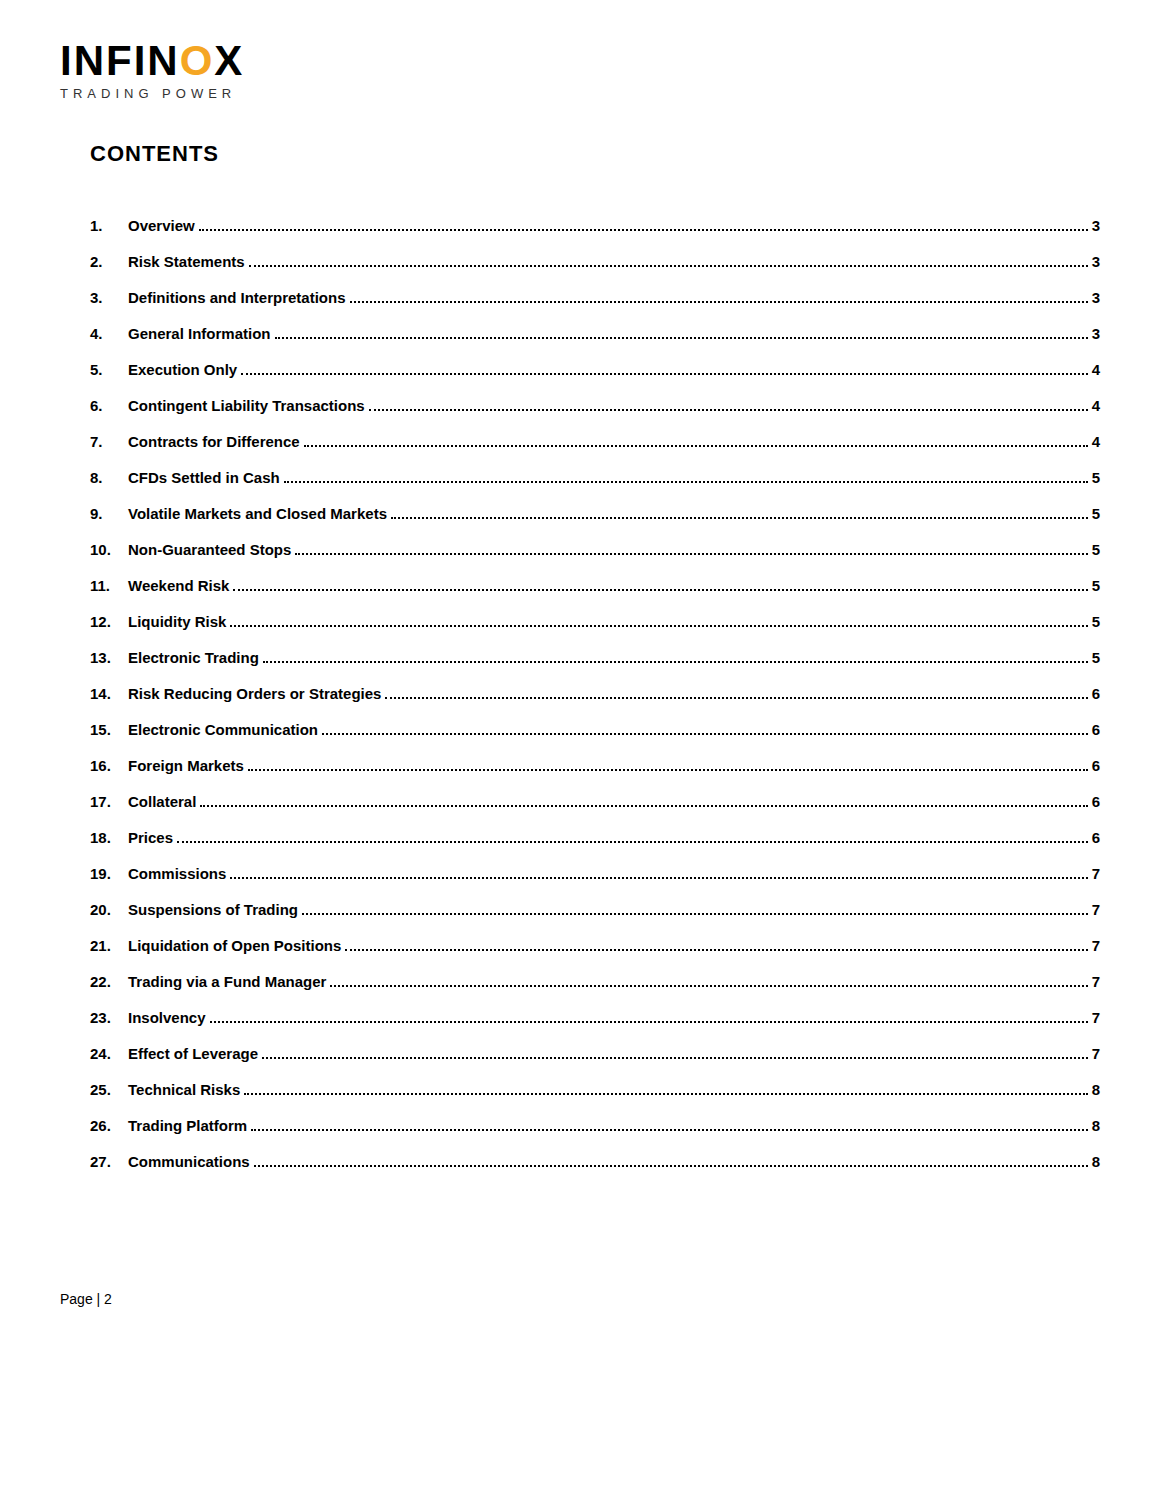INFINOX
TRADING POWER
CONTENTS
1. Overview 3
2. Risk Statements 3
3. Definitions and Interpretations 3
4. General Information 3
5. Execution Only 4
6. Contingent Liability Transactions 4
7. Contracts for Difference 4
8. CFDs Settled in Cash 5
9. Volatile Markets and Closed Markets 5
10. Non-Guaranteed Stops 5
11. Weekend Risk 5
12. Liquidity Risk 5
13. Electronic Trading 5
14. Risk Reducing Orders or Strategies 6
15. Electronic Communication 6
16. Foreign Markets 6
17. Collateral 6
18. Prices 6
19. Commissions 7
20. Suspensions of Trading 7
21. Liquidation of Open Positions 7
22. Trading via a Fund Manager 7
23. Insolvency 7
24. Effect of Leverage 7
25. Technical Risks 8
26. Trading Platform 8
27. Communications 8
Page | 2